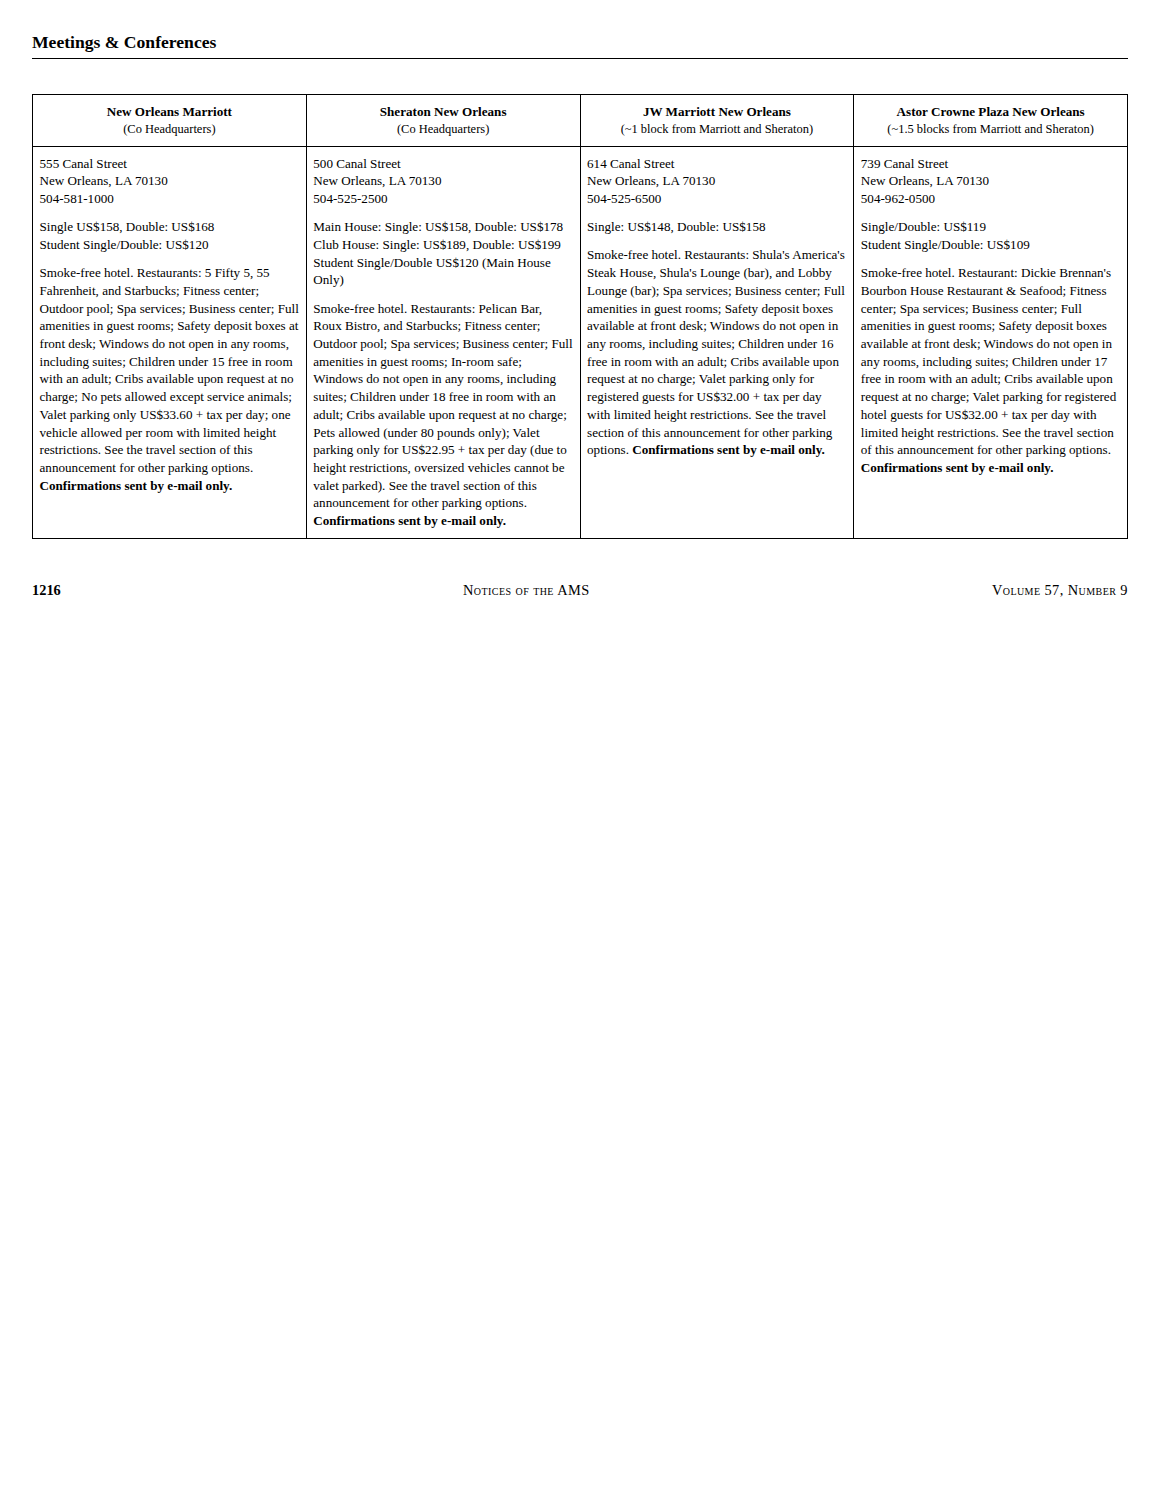Meetings & Conferences
| New Orleans Marriott (Co Headquarters) | Sheraton New Orleans (Co Headquarters) | JW Marriott New Orleans (~1 block from Marriott and Sheraton) | Astor Crowne Plaza New Orleans (~1.5 blocks from Marriott and Sheraton) |
| --- | --- | --- | --- |
| 555 Canal Street New Orleans, LA 70130 504-581-1000 Single US$158, Double: US$168 Student Single/Double: US$120 Smoke-free hotel. Restaurants: 5 Fifty 5, 55 Fahrenheit, and Starbucks; Fitness center; Outdoor pool; Spa services; Business center; Full amenities in guest rooms; Safety deposit boxes at front desk; Windows do not open in any rooms, including suites; Children under 15 free in room with an adult; Cribs available upon request at no charge; No pets allowed except service animals; Valet parking only US$33.60 + tax per day; one vehicle allowed per room with limited height restrictions. See the travel section of this announcement for other parking options. Confirmations sent by e-mail only. | 500 Canal Street New Orleans, LA 70130 504-525-2500 Main House: Single: US$158, Double: US$178 Club House: Single: US$189, Double: US$199 Student Single/Double US$120 (Main House Only) Smoke-free hotel. Restaurants: Pelican Bar, Roux Bistro, and Starbucks; Fitness center; Outdoor pool; Spa services; Business center; Full amenities in guest rooms; In-room safe; Windows do not open in any rooms, including suites; Children under 18 free in room with an adult; Cribs available upon request at no charge; Pets allowed (under 80 pounds only); Valet parking only for US$22.95 + tax per day (due to height restrictions, oversized vehicles cannot be valet parked). See the travel section of this announcement for other parking options. Confirmations sent by e-mail only. | 614 Canal Street New Orleans, LA 70130 504-525-6500 Single: US$148, Double: US$158 Smoke-free hotel. Restaurants: Shula's America's Steak House, Shula's Lounge (bar), and Lobby Lounge (bar); Spa services; Business center; Full amenities in guest rooms; Safety deposit boxes available at front desk; Windows do not open in any rooms, including suites; Children under 16 free in room with an adult; Cribs available upon request at no charge; Valet parking only for registered guests for US$32.00 + tax per day with limited height restrictions. See the travel section of this announcement for other parking options. Confirmations sent by e-mail only. | 739 Canal Street New Orleans, LA 70130 504-962-0500 Single/Double: US$119 Student Single/Double: US$109 Smoke-free hotel. Restaurant: Dickie Brennan's Bourbon House Restaurant & Seafood; Fitness center; Spa services; Business center; Full amenities in guest rooms; Safety deposit boxes available at front desk; Windows do not open in any rooms, including suites; Children under 17 free in room with an adult; Cribs available upon request at no charge; Valet parking for registered hotel guests for US$32.00 + tax per day with limited height restrictions. See the travel section of this announcement for other parking options. Confirmations sent by e-mail only. |
1216 Notices of the AMS Volume 57, Number 9